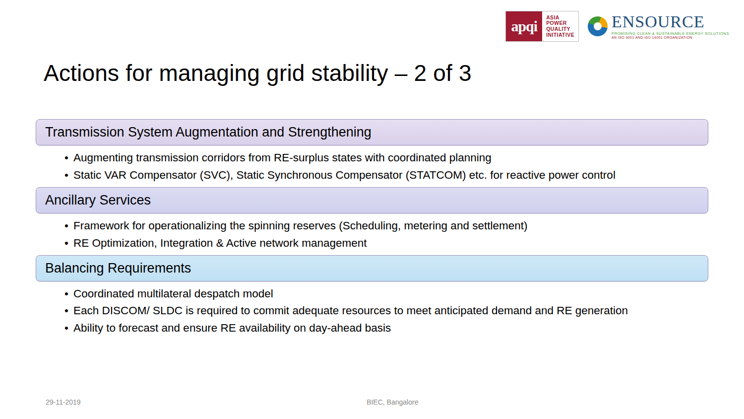apqi
Asia Power Quality Initiative
ENSOURCE Promising Clean & Sustainable Energy Solutions An ISO 9001 and ISO 14001 Organization
Actions for managing grid stability – 2 of 3
Transmission System Augmentation and Strengthening
Augmenting transmission corridors from RE-surplus states with coordinated planning
Static VAR Compensator (SVC), Static Synchronous Compensator (STATCOM) etc. for reactive power control
Ancillary Services
Framework for operationalizing the spinning reserves (Scheduling, metering and settlement)
RE Optimization, Integration & Active network management
Balancing Requirements
Coordinated multilateral despatch model
Each DISCOM/ SLDC is required to commit adequate resources to meet anticipated demand and RE generation
Ability to forecast and ensure RE availability on day-ahead basis
29-11-2019 BIEC, Bangalore